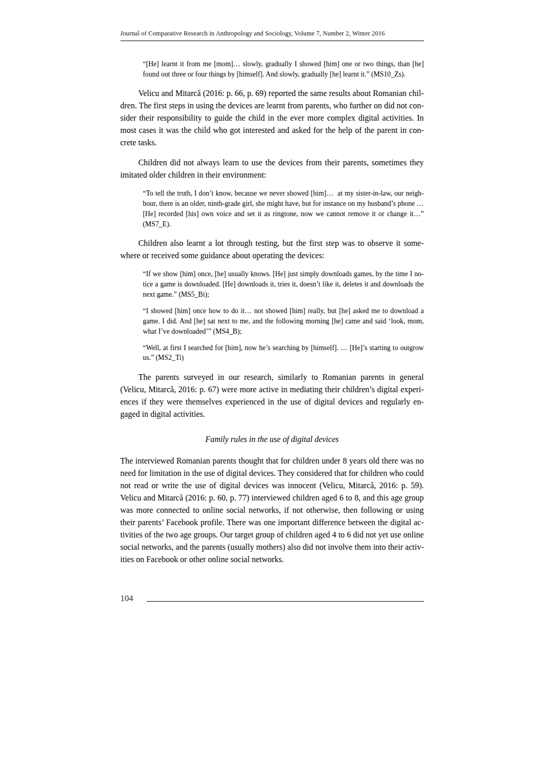Journal of Comparative Research in Anthropology and Sociology, Volume 7, Number 2, Winter 2016
“[He] learnt it from me [mom]… slowly, gradually I showed [him] one or two things, than [he] found out three or four things by [himself]. And slowly, gradually [he] learnt it.” (MS10_Zs).
Velicu and Mitarcă (2016: p. 66, p. 69) reported the same results about Romanian children. The first steps in using the devices are learnt from parents, who further on did not consider their responsibility to guide the child in the ever more complex digital activities. In most cases it was the child who got interested and asked for the help of the parent in concrete tasks.
Children did not always learn to use the devices from their parents, sometimes they imitated older children in their environment:
“To tell the truth, I don’t know, because we never showed [him]… at my sister-in-law, our neighbour, there is an older, ninth-grade girl, she might have, but for instance on my husband’s phone … [He] recorded [his] own voice and set it as ringtone, now we cannot remove it or change it…” (MS7_E).
Children also learnt a lot through testing, but the first step was to observe it somewhere or received some guidance about operating the devices:
“If we show [him] once, [he] usually knows. [He] just simply downloads games, by the time I notice a game is downloaded. [He] downloads it, tries it, doesn’t like it, deletes it and downloads the next game.” (MS5_Bi);
“I showed [him] once how to do it… not showed [him] really, but [he] asked me to download a game. I did. And [he] sat next to me, and the following morning [he] came and said ‘look, mom, what I’ve downloaded’” (MS4_B);
“Well, at first I searched for [him], now he’s searching by [himself]. … [He]’s starting to outgrow us.” (MS2_Ti)
The parents surveyed in our research, similarly to Romanian parents in general (Velicu, Mitarcă, 2016: p. 67) were more active in mediating their children’s digital experiences if they were themselves experienced in the use of digital devices and regularly engaged in digital activities.
Family rules in the use of digital devices
The interviewed Romanian parents thought that for children under 8 years old there was no need for limitation in the use of digital devices. They considered that for children who could not read or write the use of digital devices was innocent (Velicu, Mitarcă, 2016: p. 59). Velicu and Mitarcă (2016: p. 60, p. 77) interviewed children aged 6 to 8, and this age group was more connected to online social networks, if not otherwise, then following or using their parents’ Facebook profile. There was one important difference between the digital activities of the two age groups. Our target group of children aged 4 to 6 did not yet use online social networks, and the parents (usually mothers) also did not involve them into their activities on Facebook or other online social networks.
104